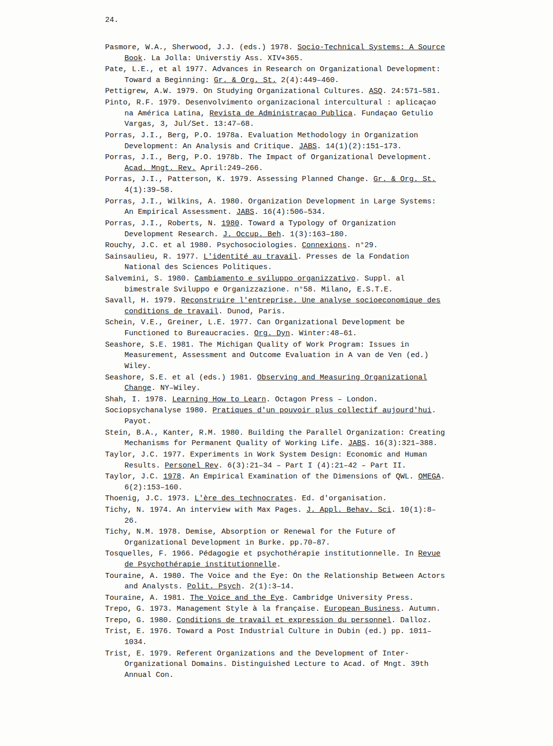24.
Pasmore, W.A., Sherwood, J.J. (eds.) 1978. Socio-Technical Systems: A Source Book. La Jolla: Universtiy Ass. XIV+365.
Pate, L.E., et al 1977. Advances in Research on Organizational Development: Toward a Beginning: Gr. & Org. St. 2(4):449–460.
Pettigrew, A.W. 1979. On Studying Organizational Cultures. ASQ. 24:571–581.
Pinto, R.F. 1979. Desenvolvimento organizacional intercultural : aplicaçao na América Latina, Revista de Administraçao Publica. Fundaçao Getulio Vargas, 3, Jul/Set. 13:47–68.
Porras, J.I., Berg, P.O. 1978a. Evaluation Methodology in Organization Development: An Analysis and Critique. JABS. 14(1)(2):151–173.
Porras, J.I., Berg, P.O. 1978b. The Impact of Organizational Development. Acad. Mngt. Rev. April:249–266.
Porras, J.I., Patterson, K. 1979. Assessing Planned Change. Gr. & Org. St. 4(1):39–58.
Porras, J.I., Wilkins, A. 1980. Organization Development in Large Systems: An Empirical Assessment. JABS. 16(4):506–534.
Porras, J.I., Roberts, N. 1980. Toward a Typology of Organization Development Research. J. Occup. Beh. 1(3):163–180.
Rouchy, J.C. et al 1980. Psychosociologies. Connexions. n°29.
Sainsaulieu, R. 1977. L'identité au travail. Presses de la Fondation National des Sciences Politiques.
Salvemini, S. 1980. Cambiamento e sviluppo organizzativo. Suppl. al bimestrale Sviluppo e Organizzazione. n°58. Milano, E.S.T.E.
Savall, H. 1979. Reconstruire l'entreprise. Une analyse socioeconomique des conditions de travail. Dunod, Paris.
Schein, V.E., Greiner, L.E. 1977. Can Organizational Development be Functioned to Bureaucracies. Org. Dyn. Winter:48–61.
Seashore, S.E. 1981. The Michigan Quality of Work Program: Issues in Measurement, Assessment and Outcome Evaluation in A van de Ven (ed.) Wiley.
Seashore, S.E. et al (eds.) 1981. Observing and Measuring Organizational Change. NY–Wiley.
Shah, I. 1978. Learning How to Learn. Octagon Press – London.
Sociopsychanalyse 1980. Pratiques d'un pouvoir plus collectif aujourd'hui. Payot.
Stein, B.A., Kanter, R.M. 1980. Building the Parallel Organization: Creating Mechanisms for Permanent Quality of Working Life. JABS. 16(3):321–388.
Taylor, J.C. 1977. Experiments in Work System Design: Economic and Human Results. Personel Rev. 6(3):21–34 – Part I (4):21–42 – Part II.
Taylor, J.C. 1978. An Empirical Examination of the Dimensions of QWL. OMEGA. 6(2):153–160.
Thoenig, J.C. 1973. L'ère des technocrates. Ed. d'organisation.
Tichy, N. 1974. An interview with Max Pages. J. Appl. Behav. Sci. 10(1):8–26.
Tichy, N.M. 1978. Demise, Absorption or Renewal for the Future of Organizational Development in Burke. pp.70–87.
Tosquelles, F. 1966. Pédagogie et psychothérapie institutionnelle. In Revue de Psychothérapie institutionnelle.
Touraine, A. 1980. The Voice and the Eye: On the Relationship Between Actors and Analysts. Polit. Psych. 2(1):3–14.
Touraine, A. 1981. The Voice and the Eye. Cambridge University Press.
Trepo, G. 1973. Management Style à la française. European Business. Autumn.
Trepo, G. 1980. Conditions de travail et expression du personnel. Dalloz.
Trist, E. 1976. Toward a Post Industrial Culture in Dubin (ed.) pp. 1011–1034.
Trist, E. 1979. Referent Organizations and the Development of Inter-Organizational Domains. Distinguished Lecture to Acad. of Mngt. 39th Annual Con.